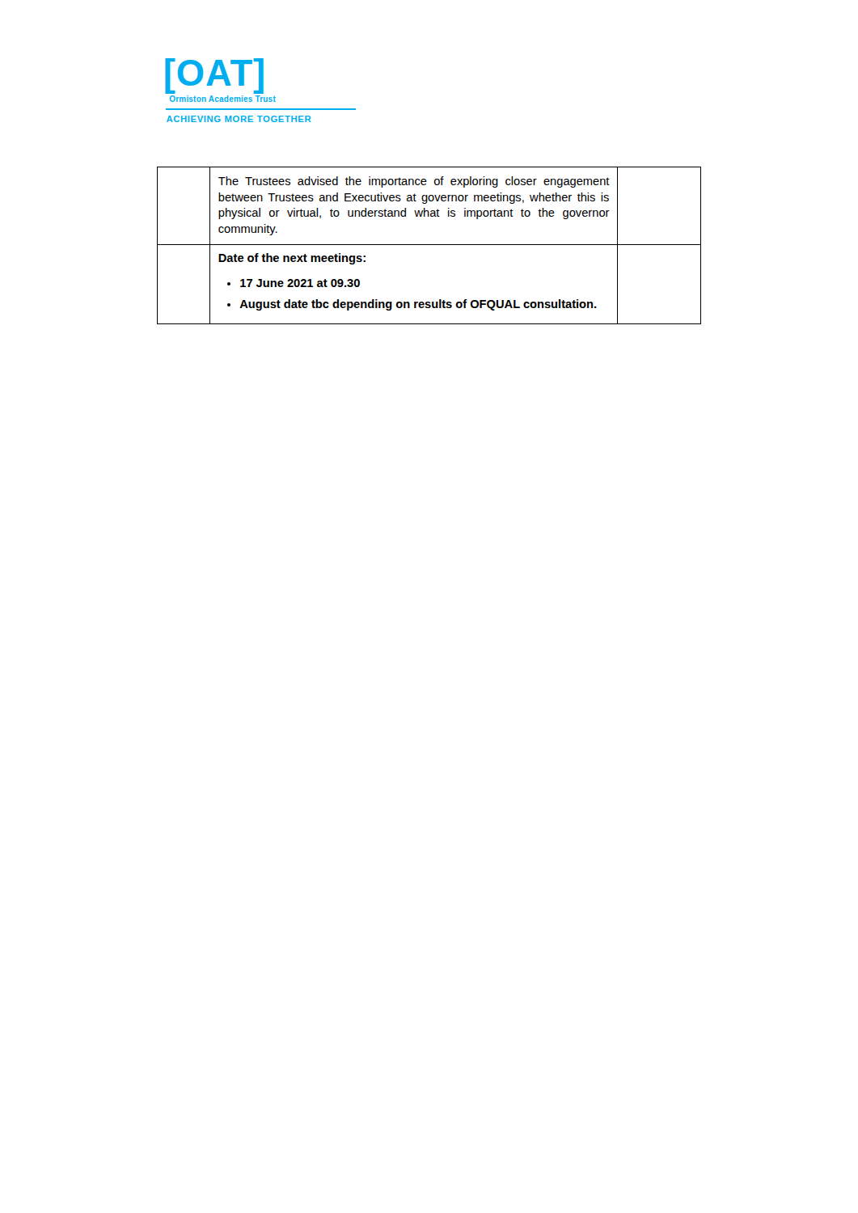[OAT]
Ormiston Academies Trust
ACHIEVING MORE TOGETHER
| | The Trustees advised the importance of exploring closer engagement between Trustees and Executives at governor meetings, whether this is physical or virtual, to understand what is important to the governor community. | |
| | Date of the next meetings: 17 June 2021 at 09.30 August date tbc depending on results of OFQUAL consultation. | |